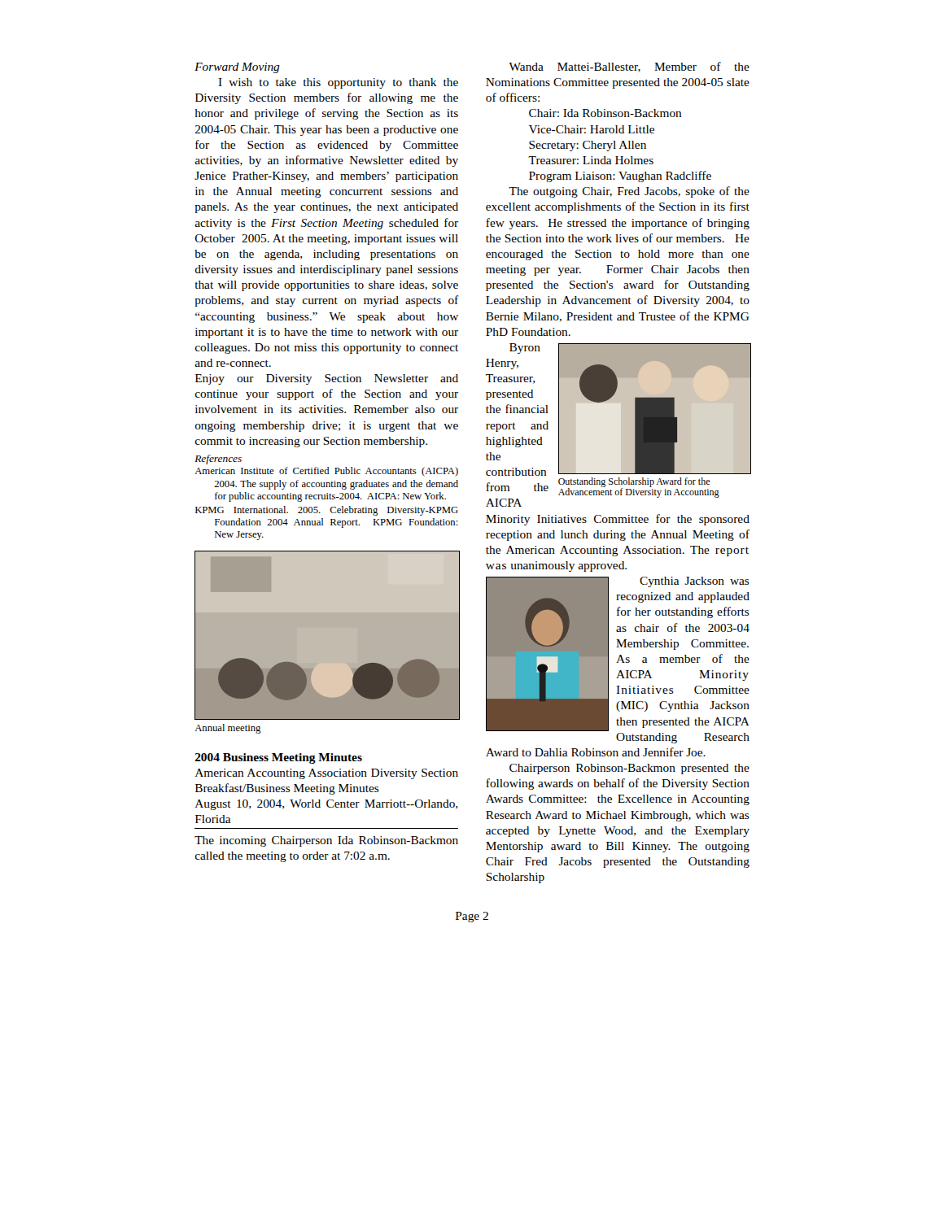Forward Moving
I wish to take this opportunity to thank the Diversity Section members for allowing me the honor and privilege of serving the Section as its 2004-05 Chair. This year has been a productive one for the Section as evidenced by Committee activities, by an informative Newsletter edited by Jenice Prather-Kinsey, and members’ participation in the Annual meeting concurrent sessions and panels. As the year continues, the next anticipated activity is the First Section Meeting scheduled for October 2005. At the meeting, important issues will be on the agenda, including presentations on diversity issues and interdisciplinary panel sessions that will provide opportunities to share ideas, solve problems, and stay current on myriad aspects of “accounting business.” We speak about how important it is to have the time to network with our colleagues. Do not miss this opportunity to connect and re-connect.
Enjoy our Diversity Section Newsletter and continue your support of the Section and your involvement in its activities. Remember also our ongoing membership drive; it is urgent that we commit to increasing our Section membership.
References
American Institute of Certified Public Accountants (AICPA) 2004. The supply of accounting graduates and the demand for public accounting recruits-2004. AICPA: New York.
KPMG International. 2005. Celebrating Diversity-KPMG Foundation 2004 Annual Report. KPMG Foundation: New Jersey.
Annual meeting
2004 Business Meeting Minutes
American Accounting Association Diversity Section Breakfast/Business Meeting Minutes
August 10, 2004, World Center Marriott--Orlando, Florida
The incoming Chairperson Ida Robinson-Backmon called the meeting to order at 7:02 a.m.
Wanda Mattei-Ballester, Member of the Nominations Committee presented the 2004-05 slate of officers:
Chair: Ida Robinson-Backmon
Vice-Chair: Harold Little
Secretary: Cheryl Allen
Treasurer: Linda Holmes
Program Liaison: Vaughan Radcliffe
The outgoing Chair, Fred Jacobs, spoke of the excellent accomplishments of the Section in its first few years. He stressed the importance of bringing the Section into the work lives of our members. He encouraged the Section to hold more than one meeting per year. Former Chair Jacobs then presented the Section's award for Outstanding Leadership in Advancement of Diversity 2004, to Bernie Milano, President and Trustee of the KPMG PhD Foundation.
Outstanding Scholarship Award for the Advancement of Diversity in Accounting
Byron Henry, Treasurer, presented the financial report and highlighted the contribution from the AICPA Minority Initiatives Committee for the sponsored reception and lunch during the Annual Meeting of the American Accounting Association. The report was unanimously approved.
Cynthia Jackson was recognized and applauded for her outstanding efforts as chair of the 2003-04 Membership Committee. As a member of the AICPA Minority Initiatives Committee (MIC) Cynthia Jackson then presented the AICPA Outstanding Research Award to Dahlia Robinson and Jennifer Joe.
Chairperson Robinson-Backmon presented the following awards on behalf of the Diversity Section Awards Committee: the Excellence in Accounting Research Award to Michael Kimbrough, which was accepted by Lynette Wood, and the Exemplary Mentorship award to Bill Kinney. The outgoing Chair Fred Jacobs presented the Outstanding Scholarship
Page 2